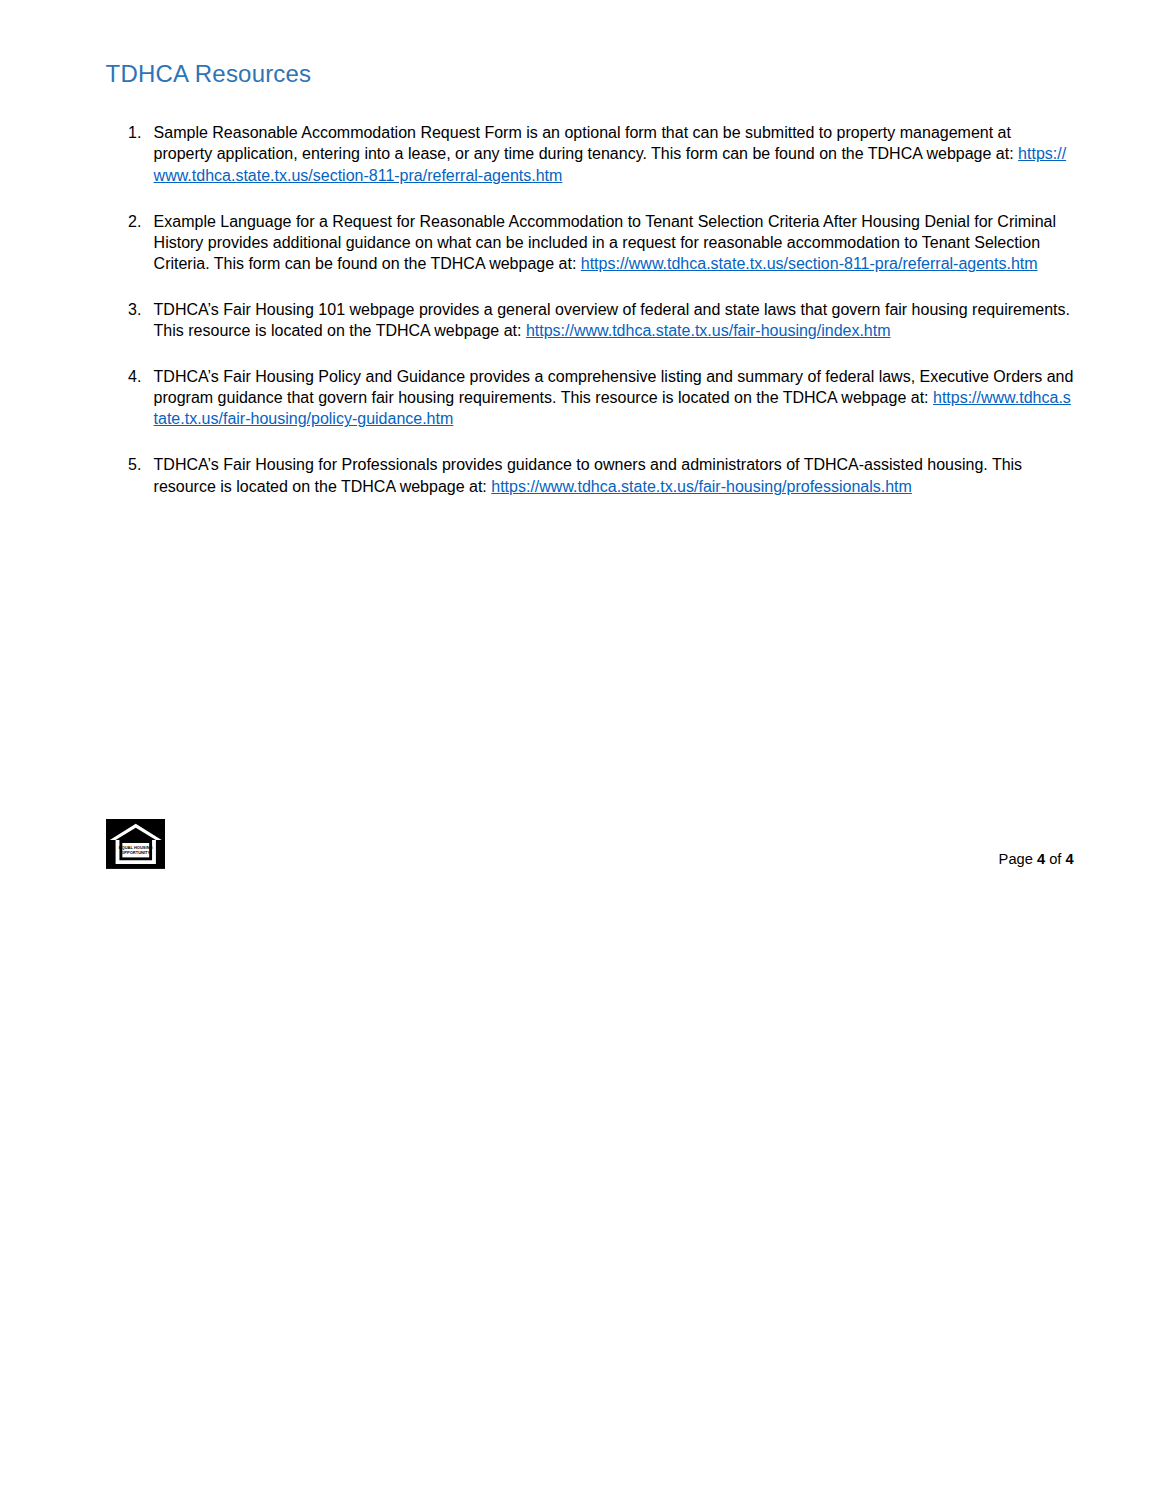TDHCA Resources
Sample Reasonable Accommodation Request Form is an optional form that can be submitted to property management at property application, entering into a lease, or any time during tenancy. This form can be found on the TDHCA webpage at: https://www.tdhca.state.tx.us/section-811-pra/referral-agents.htm
Example Language for a Request for Reasonable Accommodation to Tenant Selection Criteria After Housing Denial for Criminal History provides additional guidance on what can be included in a request for reasonable accommodation to Tenant Selection Criteria. This form can be found on the TDHCA webpage at: https://www.tdhca.state.tx.us/section-811-pra/referral-agents.htm
TDHCA’s Fair Housing 101 webpage provides a general overview of federal and state laws that govern fair housing requirements. This resource is located on the TDHCA webpage at: https://www.tdhca.state.tx.us/fair-housing/index.htm
TDHCA’s Fair Housing Policy and Guidance provides a comprehensive listing and summary of federal laws, Executive Orders and program guidance that govern fair housing requirements. This resource is located on the TDHCA webpage at: https://www.tdhca.state.tx.us/fair-housing/policy-guidance.htm
TDHCA’s Fair Housing for Professionals provides guidance to owners and administrators of TDHCA-assisted housing. This resource is located on the TDHCA webpage at: https://www.tdhca.state.tx.us/fair-housing/professionals.htm
EQUAL HOUSING OPPORTUNITY
Page 4 of 4